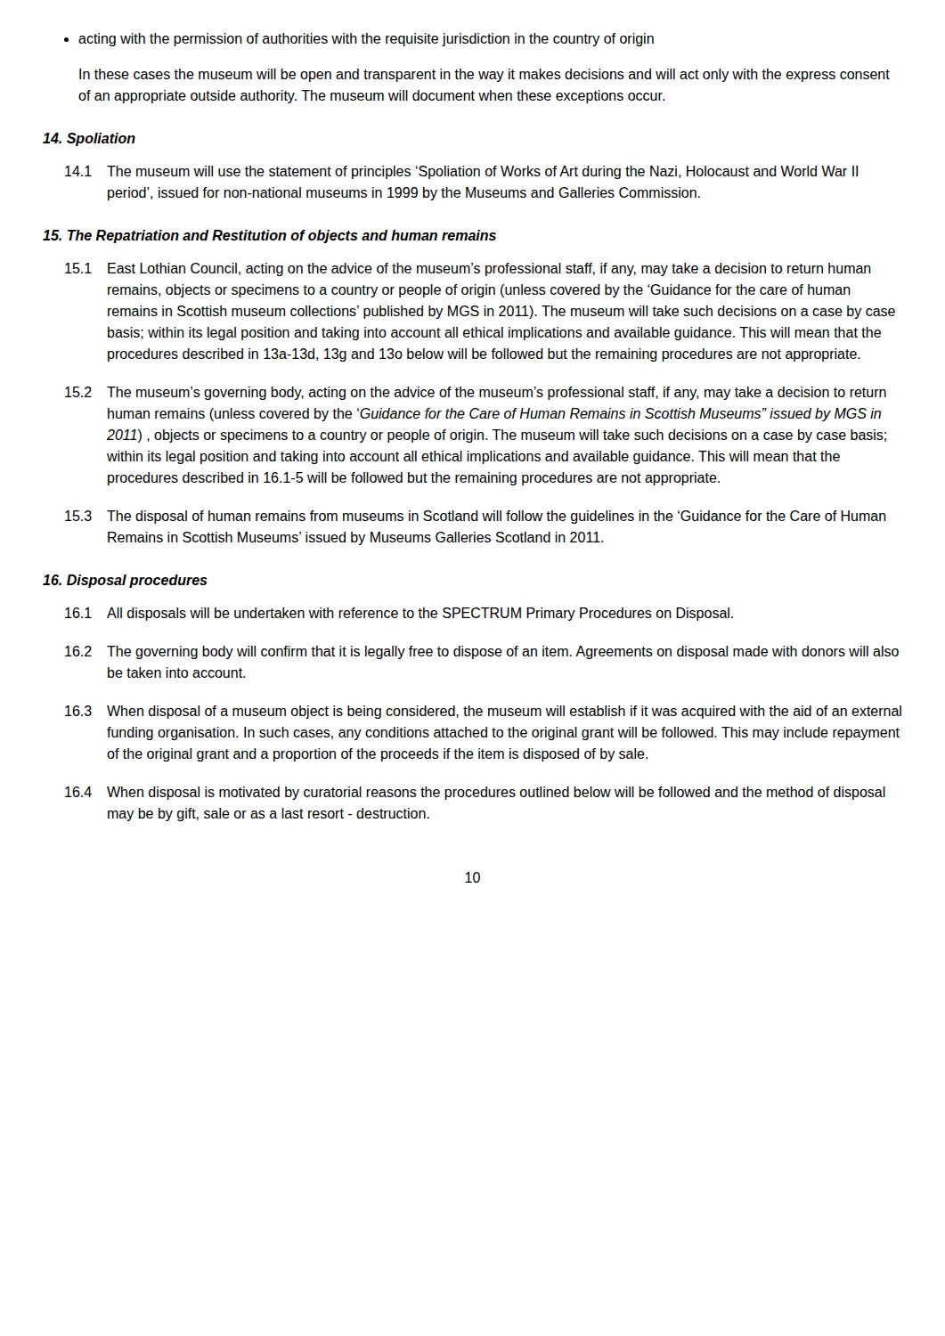acting with the permission of authorities with the requisite jurisdiction in the country of origin
In these cases the museum will be open and transparent in the way it makes decisions and will act only with the express consent of an appropriate outside authority. The museum will document when these exceptions occur.
14. Spoliation
14.1
The museum will use the statement of principles ‘Spoliation of Works of Art during the Nazi, Holocaust and World War II period’, issued for non-national museums in 1999 by the Museums and Galleries Commission.
15. The Repatriation and Restitution of objects and human remains
15.1
East Lothian Council, acting on the advice of the museum’s professional staff, if any, may take a decision to return human remains, objects or specimens to a country or people of origin (unless covered by the ‘Guidance for the care of human remains in Scottish museum collections’ published by MGS in 2011). The museum will take such decisions on a case by case basis; within its legal position and taking into account all ethical implications and available guidance. This will mean that the procedures described in 13a-13d, 13g and 13o below will be followed but the remaining procedures are not appropriate.
15.2
The museum’s governing body, acting on the advice of the museum’s professional staff, if any, may take a decision to return human remains (unless covered by the ‘Guidance for the Care of Human Remains in Scottish Museums” issued by MGS in 2011) , objects or specimens to a country or people of origin. The museum will take such decisions on a case by case basis; within its legal position and taking into account all ethical implications and available guidance. This will mean that the procedures described in 16.1-5 will be followed but the remaining procedures are not appropriate.
15.3
The disposal of human remains from museums in Scotland will follow the guidelines in the ‘Guidance for the Care of Human Remains in Scottish Museums’ issued by Museums Galleries Scotland in 2011.
16. Disposal procedures
16.1
All disposals will be undertaken with reference to the SPECTRUM Primary Procedures on Disposal.
16.2
The governing body will confirm that it is legally free to dispose of an item. Agreements on disposal made with donors will also be taken into account.
16.3
When disposal of a museum object is being considered, the museum will establish if it was acquired with the aid of an external funding organisation. In such cases, any conditions attached to the original grant will be followed. This may include repayment of the original grant and a proportion of the proceeds if the item is disposed of by sale.
16.4
When disposal is motivated by curatorial reasons the procedures outlined below will be followed and the method of disposal may be by gift, sale or as a last resort - destruction.
10